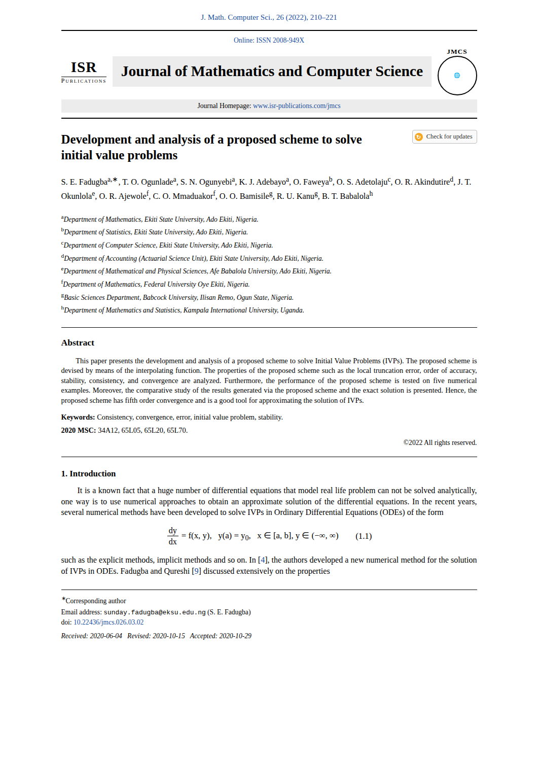J. Math. Computer Sci., 26 (2022), 210–221
Online: ISSN 2008-949X
ISR Publications
Journal of Mathematics and Computer Science
JMCS 🌐
Journal Homepage: www.isr-publications.com/jmcs
↻ Check for updates
Development and analysis of a proposed scheme to solve initial value problems
S. E. Fadugbaa,∗, T. O. Ogunladea, S. N. Ogunyebia, K. J. Adebayoa, O. Faweyab, O. S. Adetolajuc, O. R. Akindutired, J. T. Okunlolae, O. R. Ajewolef, C. O. Mmaduakorf, O. O. Bamisileg, R. U. Kanug, B. T. Babalolah
aDepartment of Mathematics, Ekiti State University, Ado Ekiti, Nigeria.
bDepartment of Statistics, Ekiti State University, Ado Ekiti, Nigeria.
cDepartment of Computer Science, Ekiti State University, Ado Ekiti, Nigeria.
dDepartment of Accounting (Actuarial Science Unit), Ekiti State University, Ado Ekiti, Nigeria.
eDepartment of Mathematical and Physical Sciences, Afe Babalola University, Ado Ekiti, Nigeria.
fDepartment of Mathematics, Federal University Oye Ekiti, Nigeria.
gBasic Sciences Department, Babcock University, Ilisan Remo, Ogun State, Nigeria.
hDepartment of Mathematics and Statistics, Kampala International University, Uganda.
Abstract
This paper presents the development and analysis of a proposed scheme to solve Initial Value Problems (IVPs). The proposed scheme is devised by means of the interpolating function. The properties of the proposed scheme such as the local truncation error, order of accuracy, stability, consistency, and convergence are analyzed. Furthermore, the performance of the proposed scheme is tested on five numerical examples. Moreover, the comparative study of the results generated via the proposed scheme and the exact solution is presented. Hence, the proposed scheme has fifth order convergence and is a good tool for approximating the solution of IVPs.
Keywords: Consistency, convergence, error, initial value problem, stability.
2020 MSC: 34A12, 65L05, 65L20, 65L70.
©2022 All rights reserved.
1. Introduction
It is a known fact that a huge number of differential equations that model real life problem can not be solved analytically, one way is to use numerical approaches to obtain an approximate solution of the differential equations. In the recent years, several numerical methods have been developed to solve IVPs in Ordinary Differential Equations (ODEs) of the form
dy dx = f(x, y), y(a) = y0, x ∈ [a, b], y ∈ (−∞, ∞) (1.1)
such as the explicit methods, implicit methods and so on. In [4], the authors developed a new numerical method for the solution of IVPs in ODEs. Fadugba and Qureshi [9] discussed extensively on the properties
∗Corresponding author
Email address: sunday.fadugba@eksu.edu.ng (S. E. Fadugba)
doi: 10.22436/jmcs.026.03.02
Received: 2020-06-04 Revised: 2020-10-15 Accepted: 2020-10-29